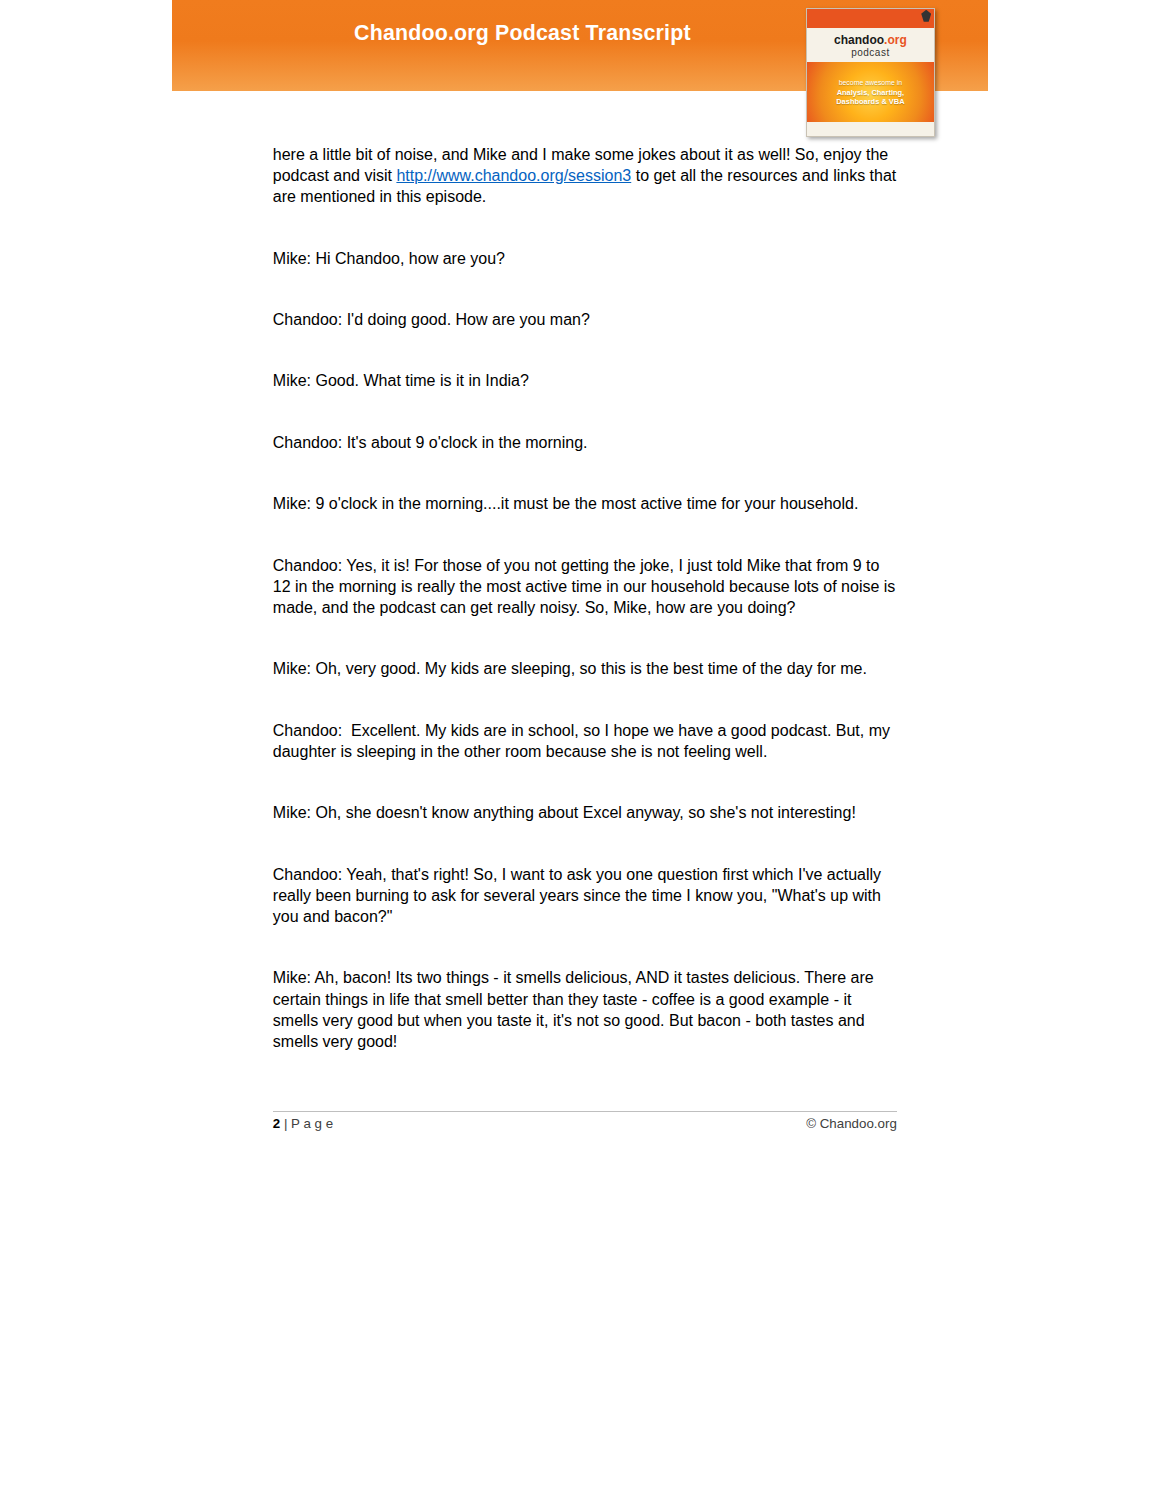Chandoo.org Podcast Transcript
chandoo.org
podcast
become awesome in
Analysis, Charting,
Dashboards & VBA
here a little bit of noise, and Mike and I make some jokes about it as well! So, enjoy the podcast and visit http://www.chandoo.org/session3 to get all the resources and links that are mentioned in this episode.
Mike: Hi Chandoo, how are you?
Chandoo: I'd doing good. How are you man?
Mike: Good. What time is it in India?
Chandoo: It's about 9 o'clock in the morning.
Mike: 9 o'clock in the morning....it must be the most active time for your household.
Chandoo: Yes, it is! For those of you not getting the joke, I just told Mike that from 9 to 12 in the morning is really the most active time in our household because lots of noise is made, and the podcast can get really noisy. So, Mike, how are you doing?
Mike: Oh, very good. My kids are sleeping, so this is the best time of the day for me.
Chandoo: Excellent. My kids are in school, so I hope we have a good podcast. But, my daughter is sleeping in the other room because she is not feeling well.
Mike: Oh, she doesn't know anything about Excel anyway, so she's not interesting!
Chandoo: Yeah, that's right! So, I want to ask you one question first which I've actually really been burning to ask for several years since the time I know you, "What's up with you and bacon?"
Mike: Ah, bacon! Its two things - it smells delicious, AND it tastes delicious. There are certain things in life that smell better than they taste - coffee is a good example - it smells very good but when you taste it, it's not so good. But bacon - both tastes and smells very good!
2 | P a g e
© Chandoo.org